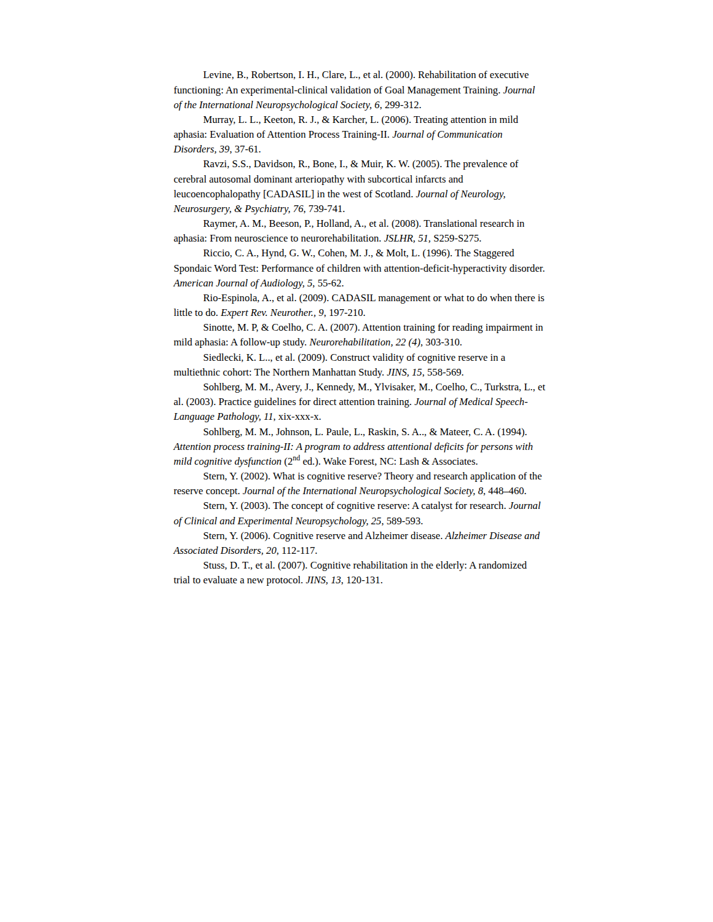Levine, B., Robertson, I. H., Clare, L., et al. (2000). Rehabilitation of executive functioning: An experimental-clinical validation of Goal Management Training. Journal of the International Neuropsychological Society, 6, 299-312.
Murray, L. L., Keeton, R. J., & Karcher, L. (2006). Treating attention in mild aphasia: Evaluation of Attention Process Training-II. Journal of Communication Disorders, 39, 37-61.
Ravzi, S.S., Davidson, R., Bone, I., & Muir, K. W. (2005). The prevalence of cerebral autosomal dominant arteriopathy with subcortical infarcts and leucoencophalopathy [CADASIL] in the west of Scotland. Journal of Neurology, Neurosurgery, & Psychiatry, 76, 739-741.
Raymer, A. M., Beeson, P., Holland, A., et al. (2008). Translational research in aphasia: From neuroscience to neurorehabilitation. JSLHR, 51, S259-S275.
Riccio, C. A., Hynd, G. W., Cohen, M. J., & Molt, L. (1996). The Staggered Spondaic Word Test: Performance of children with attention-deficit-hyperactivity disorder. American Journal of Audiology, 5, 55-62.
Rio-Espinola, A., et al. (2009). CADASIL management or what to do when there is little to do. Expert Rev. Neurother., 9, 197-210.
Sinotte, M. P, & Coelho, C. A. (2007). Attention training for reading impairment in mild aphasia: A follow-up study. Neurorehabilitation, 22 (4), 303-310.
Siedlecki, K. L.., et al. (2009). Construct validity of cognitive reserve in a multiethnic cohort: The Northern Manhattan Study. JINS, 15, 558-569.
Sohlberg, M. M., Avery, J., Kennedy, M., Ylvisaker, M., Coelho, C., Turkstra, L., et al. (2003). Practice guidelines for direct attention training. Journal of Medical Speech-Language Pathology, 11, xix-xxx-x.
Sohlberg, M. M., Johnson, L. Paule, L., Raskin, S. A.., & Mateer, C. A. (1994). Attention process training-II: A program to address attentional deficits for persons with mild cognitive dysfunction (2nd ed.). Wake Forest, NC: Lash & Associates.
Stern, Y. (2002). What is cognitive reserve? Theory and research application of the reserve concept. Journal of the International Neuropsychological Society, 8, 448–460.
Stern, Y. (2003). The concept of cognitive reserve: A catalyst for research. Journal of Clinical and Experimental Neuropsychology, 25, 589-593.
Stern, Y. (2006). Cognitive reserve and Alzheimer disease. Alzheimer Disease and Associated Disorders, 20, 112-117.
Stuss, D. T., et al. (2007). Cognitive rehabilitation in the elderly: A randomized trial to evaluate a new protocol. JINS, 13, 120-131.